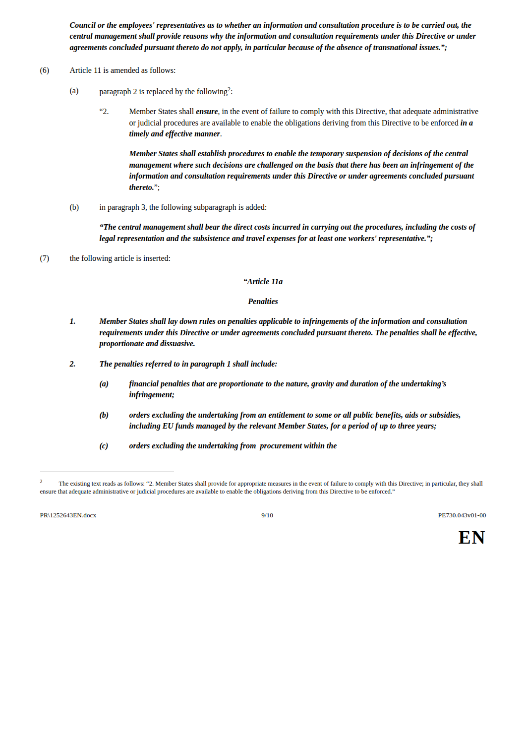Council or the employees' representatives as to whether an information and consultation procedure is to be carried out, the central management shall provide reasons why the information and consultation requirements under this Directive or under agreements concluded pursuant thereto do not apply, in particular because of the absence of transnational issues.”;
(6)
Article 11 is amended as follows:
(a)
paragraph 2 is replaced by the following2:
“2.
Member States shall ensure, in the event of failure to comply with this Directive, that adequate administrative or judicial procedures are available to enable the obligations deriving from this Directive to be enforced in a timely and effective manner.
Member States shall establish procedures to enable the temporary suspension of decisions of the central management where such decisions are challenged on the basis that there has been an infringement of the information and consultation requirements under this Directive or under agreements concluded pursuant thereto.”;
(b)
in paragraph 3, the following subparagraph is added:
“The central management shall bear the direct costs incurred in carrying out the procedures, including the costs of legal representation and the subsistence and travel expenses for at least one workers' representative.”;
(7)
the following article is inserted:
“Article 11a
Penalties
1.
Member States shall lay down rules on penalties applicable to infringements of the information and consultation requirements under this Directive or under agreements concluded pursuant thereto. The penalties shall be effective, proportionate and dissuasive.
2.
The penalties referred to in paragraph 1 shall include:
(a)
financial penalties that are proportionate to the nature, gravity and duration of the undertaking’s infringement;
(b)
orders excluding the undertaking from an entitlement to some or all public benefits, aids or subsidies, including EU funds managed by the relevant Member States, for a period of up to three years;
(c)
orders excluding the undertaking from procurement within the
2 The existing text reads as follows: “2. Member States shall provide for appropriate measures in the event of failure to comply with this Directive; in particular, they shall ensure that adequate administrative or judicial procedures are available to enable the obligations deriving from this Directive to be enforced.”
PR\1252643EN.docx
9/10
PE730.043v01-00
EN